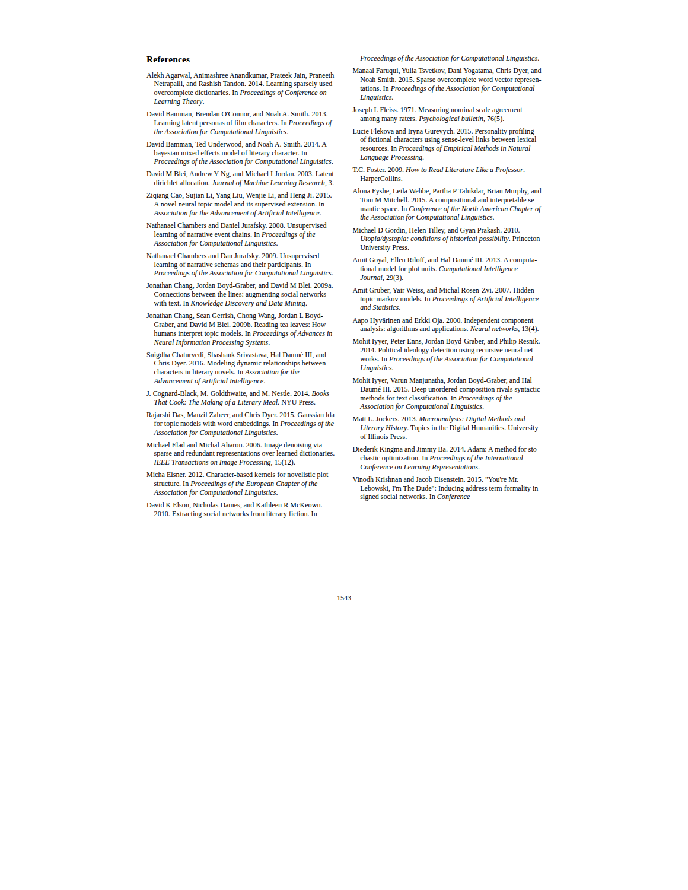References
Alekh Agarwal, Animashree Anandkumar, Prateek Jain, Praneeth Netrapalli, and Rashish Tandon. 2014. Learning sparsely used overcomplete dictionaries. In Proceedings of Conference on Learning Theory.
David Bamman, Brendan O'Connor, and Noah A. Smith. 2013. Learning latent personas of film characters. In Proceedings of the Association for Computational Linguistics.
David Bamman, Ted Underwood, and Noah A. Smith. 2014. A bayesian mixed effects model of literary character. In Proceedings of the Association for Computational Linguistics.
David M Blei, Andrew Y Ng, and Michael I Jordan. 2003. Latent dirichlet allocation. Journal of Machine Learning Research, 3.
Ziqiang Cao, Sujian Li, Yang Liu, Wenjie Li, and Heng Ji. 2015. A novel neural topic model and its supervised extension. In Association for the Advancement of Artificial Intelligence.
Nathanael Chambers and Daniel Jurafsky. 2008. Unsupervised learning of narrative event chains. In Proceedings of the Association for Computational Linguistics.
Nathanael Chambers and Dan Jurafsky. 2009. Unsupervised learning of narrative schemas and their participants. In Proceedings of the Association for Computational Linguistics.
Jonathan Chang, Jordan Boyd-Graber, and David M Blei. 2009a. Connections between the lines: augmenting social networks with text. In Knowledge Discovery and Data Mining.
Jonathan Chang, Sean Gerrish, Chong Wang, Jordan L Boyd-Graber, and David M Blei. 2009b. Reading tea leaves: How humans interpret topic models. In Proceedings of Advances in Neural Information Processing Systems.
Snigdha Chaturvedi, Shashank Srivastava, Hal Daumé III, and Chris Dyer. 2016. Modeling dynamic relationships between characters in literary novels. In Association for the Advancement of Artificial Intelligence.
J. Cognard-Black, M. Goldthwaite, and M. Nestle. 2014. Books That Cook: The Making of a Literary Meal. NYU Press.
Rajarshi Das, Manzil Zaheer, and Chris Dyer. 2015. Gaussian lda for topic models with word embeddings. In Proceedings of the Association for Computational Linguistics.
Michael Elad and Michal Aharon. 2006. Image denoising via sparse and redundant representations over learned dictionaries. IEEE Transactions on Image Processing, 15(12).
Micha Elsner. 2012. Character-based kernels for novelistic plot structure. In Proceedings of the European Chapter of the Association for Computational Linguistics.
David K Elson, Nicholas Dames, and Kathleen R McKeown. 2010. Extracting social networks from literary fiction. In Proceedings of the Association for Computational Linguistics.
Manaal Faruqui, Yulia Tsvetkov, Dani Yogatama, Chris Dyer, and Noah Smith. 2015. Sparse overcomplete word vector representations. In Proceedings of the Association for Computational Linguistics.
Joseph L Fleiss. 1971. Measuring nominal scale agreement among many raters. Psychological bulletin, 76(5).
Lucie Flekova and Iryna Gurevych. 2015. Personality profiling of fictional characters using sense-level links between lexical resources. In Proceedings of Empirical Methods in Natural Language Processing.
T.C. Foster. 2009. How to Read Literature Like a Professor. HarperCollins.
Alona Fyshe, Leila Wehbe, Partha P Talukdar, Brian Murphy, and Tom M Mitchell. 2015. A compositional and interpretable semantic space. In Conference of the North American Chapter of the Association for Computational Linguistics.
Michael D Gordin, Helen Tilley, and Gyan Prakash. 2010. Utopia/dystopia: conditions of historical possibility. Princeton University Press.
Amit Goyal, Ellen Riloff, and Hal Daumé III. 2013. A computational model for plot units. Computational Intelligence Journal, 29(3).
Amit Gruber, Yair Weiss, and Michal Rosen-Zvi. 2007. Hidden topic markov models. In Proceedings of Artificial Intelligence and Statistics.
Aapo Hyvärinen and Erkki Oja. 2000. Independent component analysis: algorithms and applications. Neural networks, 13(4).
Mohit Iyyer, Peter Enns, Jordan Boyd-Graber, and Philip Resnik. 2014. Political ideology detection using recursive neural networks. In Proceedings of the Association for Computational Linguistics.
Mohit Iyyer, Varun Manjunatha, Jordan Boyd-Graber, and Hal Daumé III. 2015. Deep unordered composition rivals syntactic methods for text classification. In Proceedings of the Association for Computational Linguistics.
Matt L. Jockers. 2013. Macroanalysis: Digital Methods and Literary History. Topics in the Digital Humanities. University of Illinois Press.
Diederik Kingma and Jimmy Ba. 2014. Adam: A method for stochastic optimization. In Proceedings of the International Conference on Learning Representations.
Vinodh Krishnan and Jacob Eisenstein. 2015. "You're Mr. Lebowski, I'm The Dude": Inducing address term formality in signed social networks. In Conference
1543